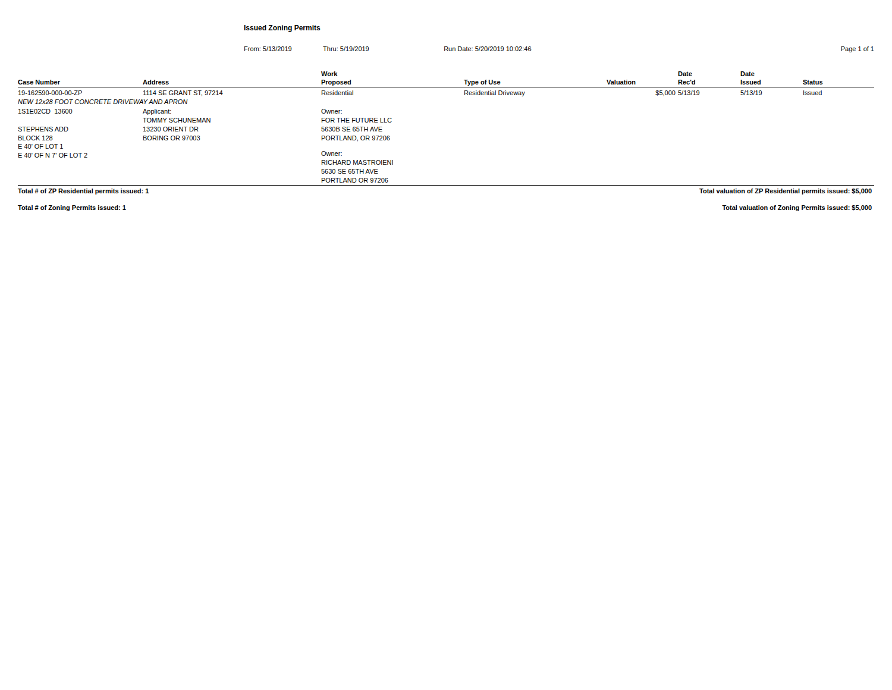Issued Zoning Permits
From: 5/13/2019 Thru: 5/19/2019 Run Date: 5/20/2019 10:02:46 Page 1 of 1
| | | Work | | | Date | Date | |
| --- | --- | --- | --- | --- | --- | --- | --- |
| Case Number | Address | Proposed | Type of Use | Valuation | Rec'd | Issued | Status |
| 19-162590-000-00-ZP | 1114 SE GRANT ST, 97214 | Residential | Residential Driveway | $5,000 | 5/13/19 | 5/13/19 | Issued |
| NEW 12x28 FOOT CONCRETE DRIVEWAY AND APRON |
| 1S1E02CD 13600 STEPHENS ADD BLOCK 128 E 40' OF LOT 1 E 40' OF N 7' OF LOT 2 | Applicant: TOMMY SCHUNEMAN 13230 ORIENT DR BORING OR 97003 | Owner: FOR THE FUTURE LLC 5630B SE 65TH AVE PORTLAND, OR 97206 Owner: RICHARD MASTROIENI 5630 SE 65TH AVE PORTLAND OR 97206 | | | | |
| Total # of ZP Residential permits issued: 1 | Total valuation of ZP Residential permits issued: $5,000 |
| Total # of Zoning Permits issued: 1 | Total valuation of Zoning Permits issued: $5,000 |